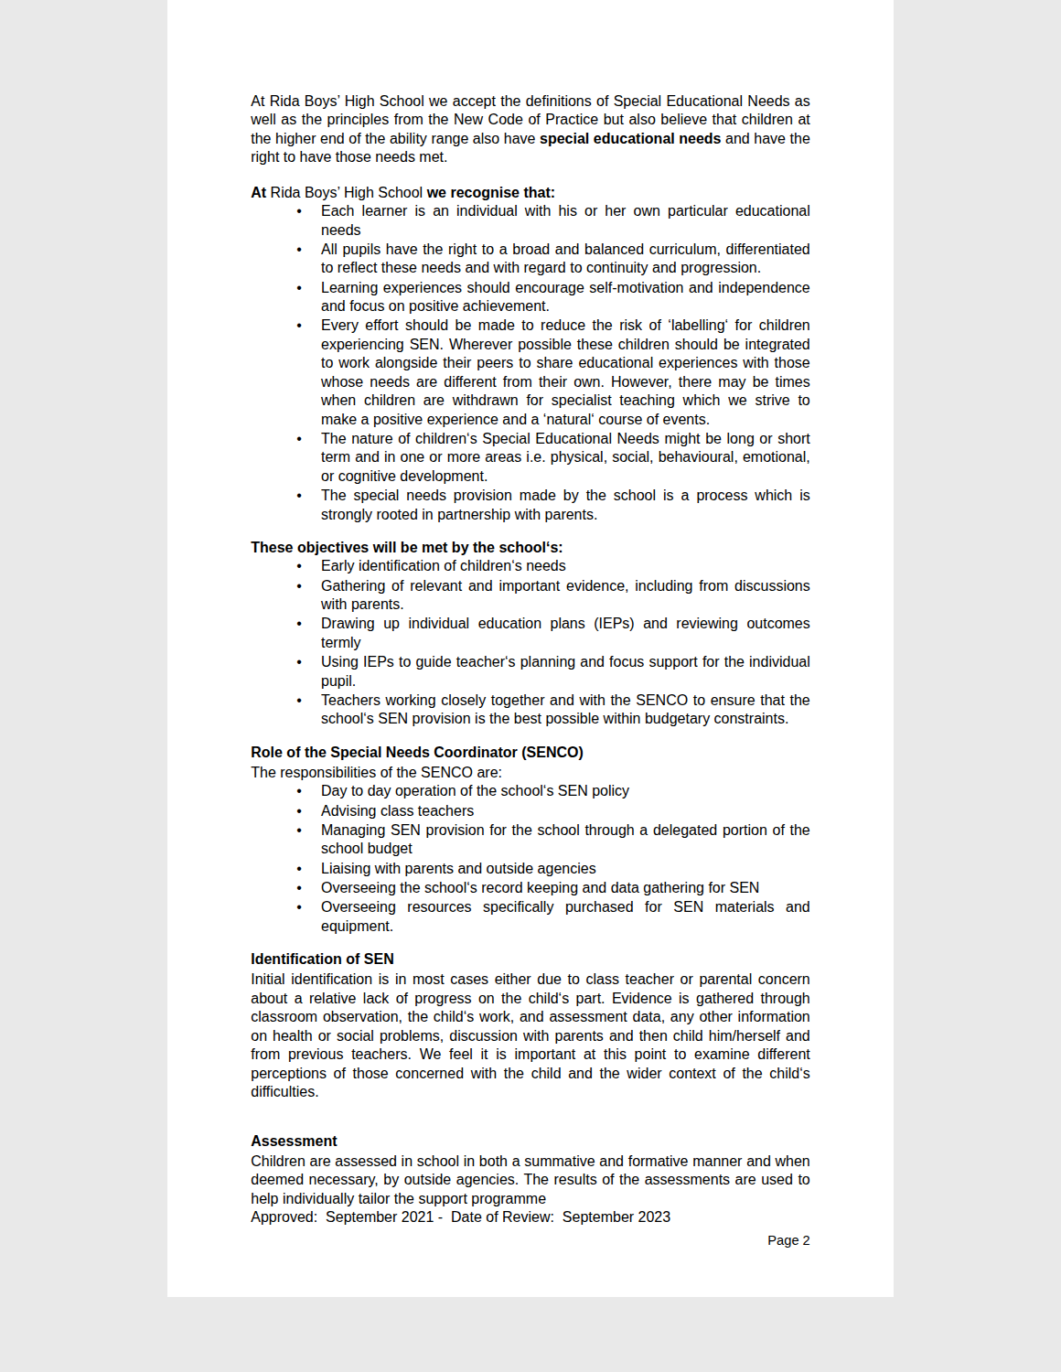At Rida Boys’ High School we accept the definitions of Special Educational Needs as well as the principles from the New Code of Practice but also believe that children at the higher end of the ability range also have special educational needs and have the right to have those needs met.
At Rida Boys’ High School we recognise that:
Each learner is an individual with his or her own particular educational needs
All pupils have the right to a broad and balanced curriculum, differentiated to reflect these needs and with regard to continuity and progression.
Learning experiences should encourage self-motivation and independence and focus on positive achievement.
Every effort should be made to reduce the risk of ‘labelling‘ for children experiencing SEN. Wherever possible these children should be integrated to work alongside their peers to share educational experiences with those whose needs are different from their own. However, there may be times when children are withdrawn for specialist teaching which we strive to make a positive experience and a ‘natural‘ course of events.
The nature of children‘s Special Educational Needs might be long or short term and in one or more areas i.e. physical, social, behavioural, emotional, or cognitive development.
The special needs provision made by the school is a process which is strongly rooted in partnership with parents.
These objectives will be met by the school‘s:
Early identification of children‘s needs
Gathering of relevant and important evidence, including from discussions with parents.
Drawing up individual education plans (IEPs) and reviewing outcomes termly
Using IEPs to guide teacher‘s planning and focus support for the individual pupil.
Teachers working closely together and with the SENCO to ensure that the school‘s SEN provision is the best possible within budgetary constraints.
Role of the Special Needs Coordinator (SENCO)
The responsibilities of the SENCO are:
Day to day operation of the school‘s SEN policy
Advising class teachers
Managing SEN provision for the school through a delegated portion of the school budget
Liaising with parents and outside agencies
Overseeing the school‘s record keeping and data gathering for SEN
Overseeing resources specifically purchased for SEN materials and equipment.
Identification of SEN
Initial identification is in most cases either due to class teacher or parental concern about a relative lack of progress on the child‘s part. Evidence is gathered through classroom observation, the child‘s work, and assessment data, any other information on health or social problems, discussion with parents and then child him/herself and from previous teachers. We feel it is important at this point to examine different perceptions of those concerned with the child and the wider context of the child‘s difficulties.
Assessment
Children are assessed in school in both a summative and formative manner and when deemed necessary, by outside agencies. The results of the assessments are used to help individually tailor the support programme
Approved: September 2021 - Date of Review: September 2023
Page 2